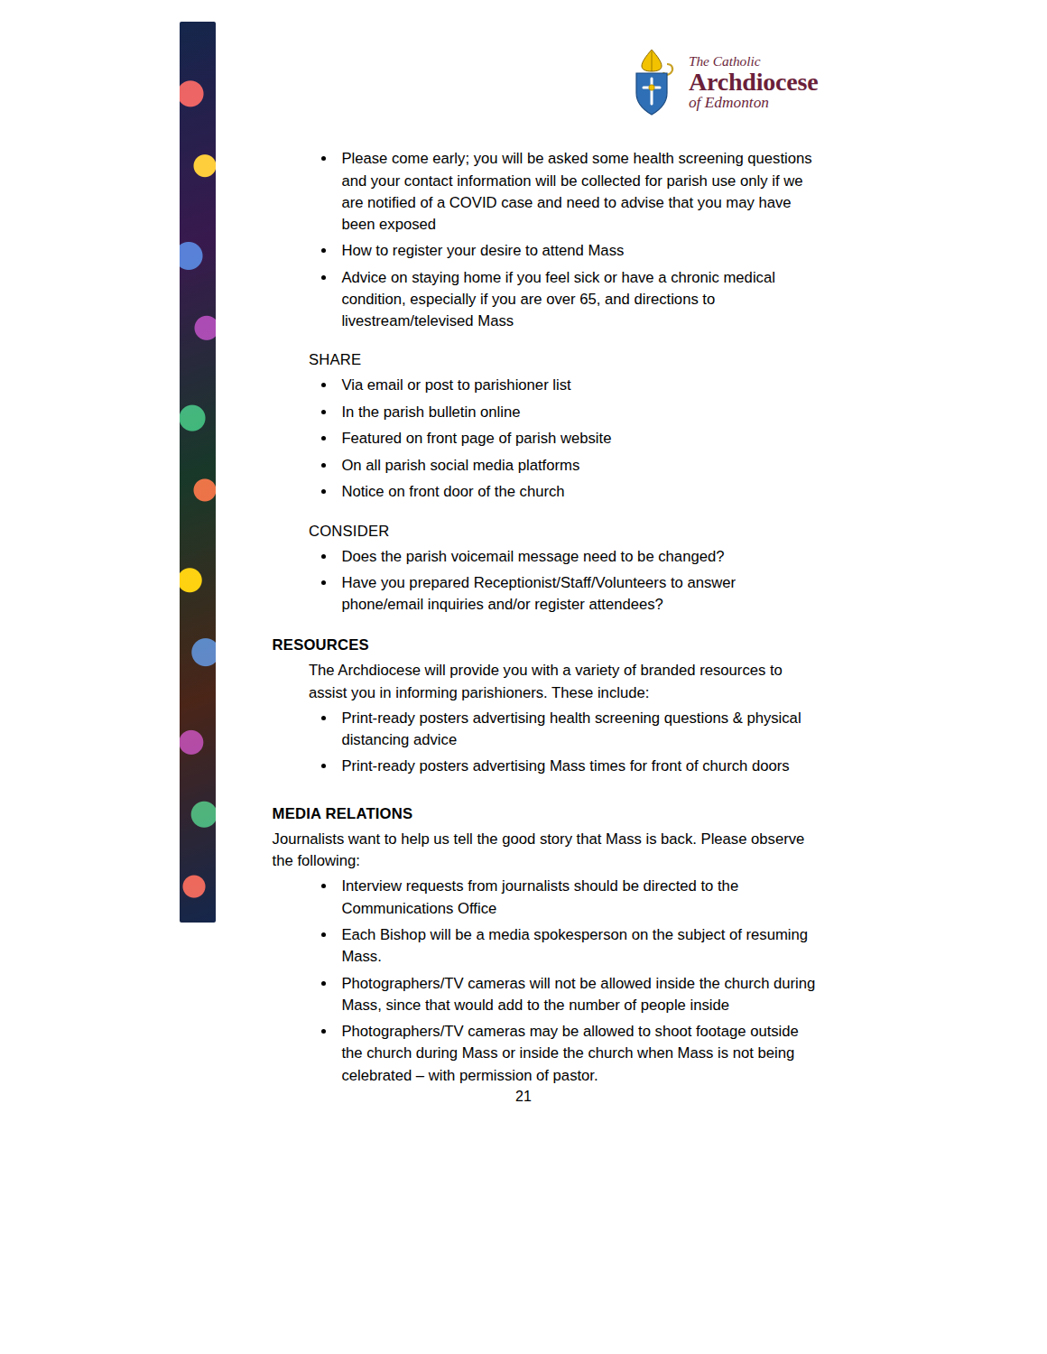The Catholic Archdiocese of Edmonton
Please come early; you will be asked some health screening questions and your contact information will be collected for parish use only if we are notified of a COVID case and need to advise that you may have been exposed
How to register your desire to attend Mass
Advice on staying home if you feel sick or have a chronic medical condition, especially if you are over 65, and directions to livestream/televised Mass
SHARE
Via email or post to parishioner list
In the parish bulletin online
Featured on front page of parish website
On all parish social media platforms
Notice on front door of the church
CONSIDER
Does the parish voicemail message need to be changed?
Have you prepared Receptionist/Staff/Volunteers to answer phone/email inquiries and/or register attendees?
RESOURCES
The Archdiocese will provide you with a variety of branded resources to assist you in informing parishioners. These include:
Print-ready posters advertising health screening questions & physical distancing advice
Print-ready posters advertising Mass times for front of church doors
MEDIA RELATIONS
Journalists want to help us tell the good story that Mass is back. Please observe the following:
Interview requests from journalists should be directed to the Communications Office
Each Bishop will be a media spokesperson on the subject of resuming Mass.
Photographers/TV cameras will not be allowed inside the church during Mass, since that would add to the number of people inside
Photographers/TV cameras may be allowed to shoot footage outside the church during Mass or inside the church when Mass is not being celebrated – with permission of pastor.
21